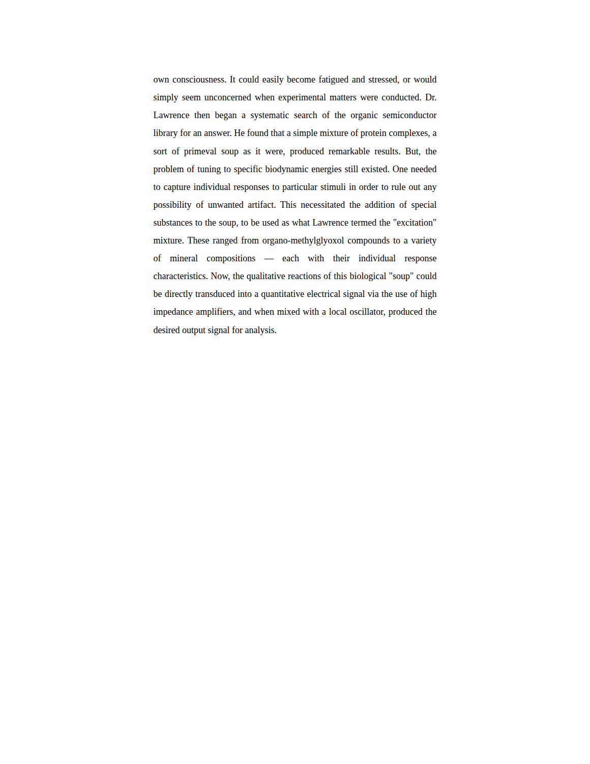own consciousness. It could easily become fatigued and stressed, or would simply seem unconcerned when experimental matters were conducted. Dr. Lawrence then began a systematic search of the organic semiconductor library for an answer. He found that a simple mixture of protein complexes, a sort of primeval soup as it were, produced remarkable results. But, the problem of tuning to specific biodynamic energies still existed. One needed to capture individual responses to particular stimuli in order to rule out any possibility of unwanted artifact. This necessitated the addition of special substances to the soup, to be used as what Lawrence termed the "excitation" mixture. These ranged from organo-methylglyoxol compounds to a variety of mineral compositions — each with their individual response characteristics. Now, the qualitative reactions of this biological "soup" could be directly transduced into a quantitative electrical signal via the use of high impedance amplifiers, and when mixed with a local oscillator, produced the desired output signal for analysis.